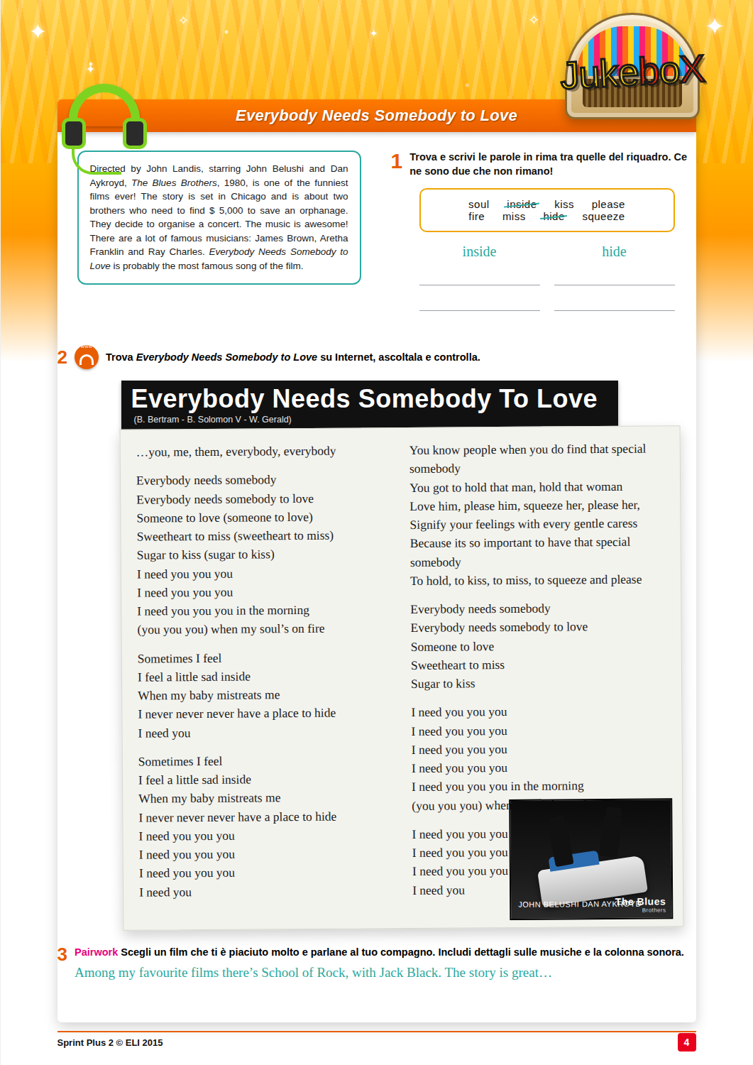✦ ✦ ✧ ✦ ✧ ✦ ✦ ✧
JukeboX
Everybody Needs Somebody to Love
Directed by John Landis, starring John Belushi and Dan Aykroyd, The Blues Brothers, 1980, is one of the funniest films ever! The story is set in Chicago and is about two brothers who need to find $ 5,000 to save an orphanage. They decide to organise a concert. The music is awesome! There are a lot of famous musicians: James Brown, Aretha Franklin and Ray Charles. Everybody Needs Somebody to Love is probably the most famous song of the film.
1
Trova e scrivi le parole in rima tra quelle del riquadro. Ce ne sono due che non rimano!
soul inside kiss please
fire miss hide squeeze
inside
hide
2
Trova Everybody Needs Somebody to Love su Internet, ascoltala e controlla.
Everybody Needs Somebody To Love
(B. Bertram - B. Solomon V - W. Gerald)
…you, me, them, everybody, everybody
Everybody needs somebody
Everybody needs somebody to love
Someone to love (someone to love)
Sweetheart to miss (sweetheart to miss)
Sugar to kiss (sugar to kiss)
I need you you you
I need you you you
I need you you you in the morning
(you you you) when my soul’s on fire
Sometimes I feel
I feel a little sad inside
When my baby mistreats me
I never never never have a place to hide
I need you
Sometimes I feel
I feel a little sad inside
When my baby mistreats me
I never never never have a place to hide
I need you you you
I need you you you
I need you you you
I need you
You know people when you do find that special somebody
You got to hold that man, hold that woman
Love him, please him, squeeze her, please her,
Signify your feelings with every gentle caress
Because its so important to have that special somebody
To hold, to kiss, to miss, to squeeze and please
Everybody needs somebody
Everybody needs somebody to love
Someone to love
Sweetheart to miss
Sugar to kiss
I need you you you
I need you you you
I need you you you
I need you you you
I need you you you in the morning
(you you you) when my soul’s on fire
I need you you you
I need you you you
I need you you you
I need you
JOHN BELUSHI DAN AYKROYD
The Blues Brothers
3
Pairwork Scegli un film che ti è piaciuto molto e parlane al tuo compagno. Includi dettagli sulle musiche e la colonna sonora.
Among my favourite films there’s School of Rock, with Jack Black. The story is great…
Sprint Plus 2 © ELI 2015
4